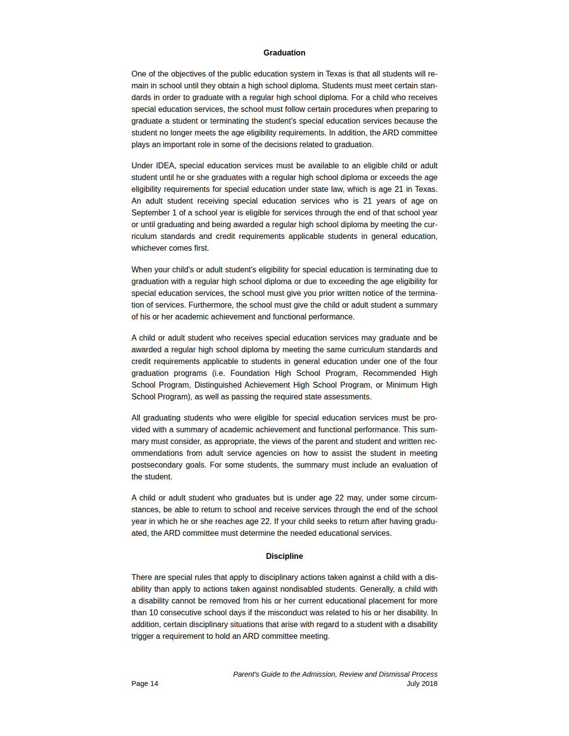Graduation
One of the objectives of the public education system in Texas is that all students will remain in school until they obtain a high school diploma. Students must meet certain standards in order to graduate with a regular high school diploma. For a child who receives special education services, the school must follow certain procedures when preparing to graduate a student or terminating the student's special education services because the student no longer meets the age eligibility requirements. In addition, the ARD committee plays an important role in some of the decisions related to graduation.
Under IDEA, special education services must be available to an eligible child or adult student until he or she graduates with a regular high school diploma or exceeds the age eligibility requirements for special education under state law, which is age 21 in Texas. An adult student receiving special education services who is 21 years of age on September 1 of a school year is eligible for services through the end of that school year or until graduating and being awarded a regular high school diploma by meeting the curriculum standards and credit requirements applicable students in general education, whichever comes first.
When your child's or adult student's eligibility for special education is terminating due to graduation with a regular high school diploma or due to exceeding the age eligibility for special education services, the school must give you prior written notice of the termination of services. Furthermore, the school must give the child or adult student a summary of his or her academic achievement and functional performance.
A child or adult student who receives special education services may graduate and be awarded a regular high school diploma by meeting the same curriculum standards and credit requirements applicable to students in general education under one of the four graduation programs (i.e. Foundation High School Program, Recommended High School Program, Distinguished Achievement High School Program, or Minimum High School Program), as well as passing the required state assessments.
All graduating students who were eligible for special education services must be provided with a summary of academic achievement and functional performance. This summary must consider, as appropriate, the views of the parent and student and written recommendations from adult service agencies on how to assist the student in meeting postsecondary goals. For some students, the summary must include an evaluation of the student.
A child or adult student who graduates but is under age 22 may, under some circumstances, be able to return to school and receive services through the end of the school year in which he or she reaches age 22. If your child seeks to return after having graduated, the ARD committee must determine the needed educational services.
Discipline
There are special rules that apply to disciplinary actions taken against a child with a disability than apply to actions taken against nondisabled students. Generally, a child with a disability cannot be removed from his or her current educational placement for more than 10 consecutive school days if the misconduct was related to his or her disability. In addition, certain disciplinary situations that arise with regard to a student with a disability trigger a requirement to hold an ARD committee meeting.
Page 14
Parent's Guide to the Admission, Review and Dismissal ProcessJuly 2018